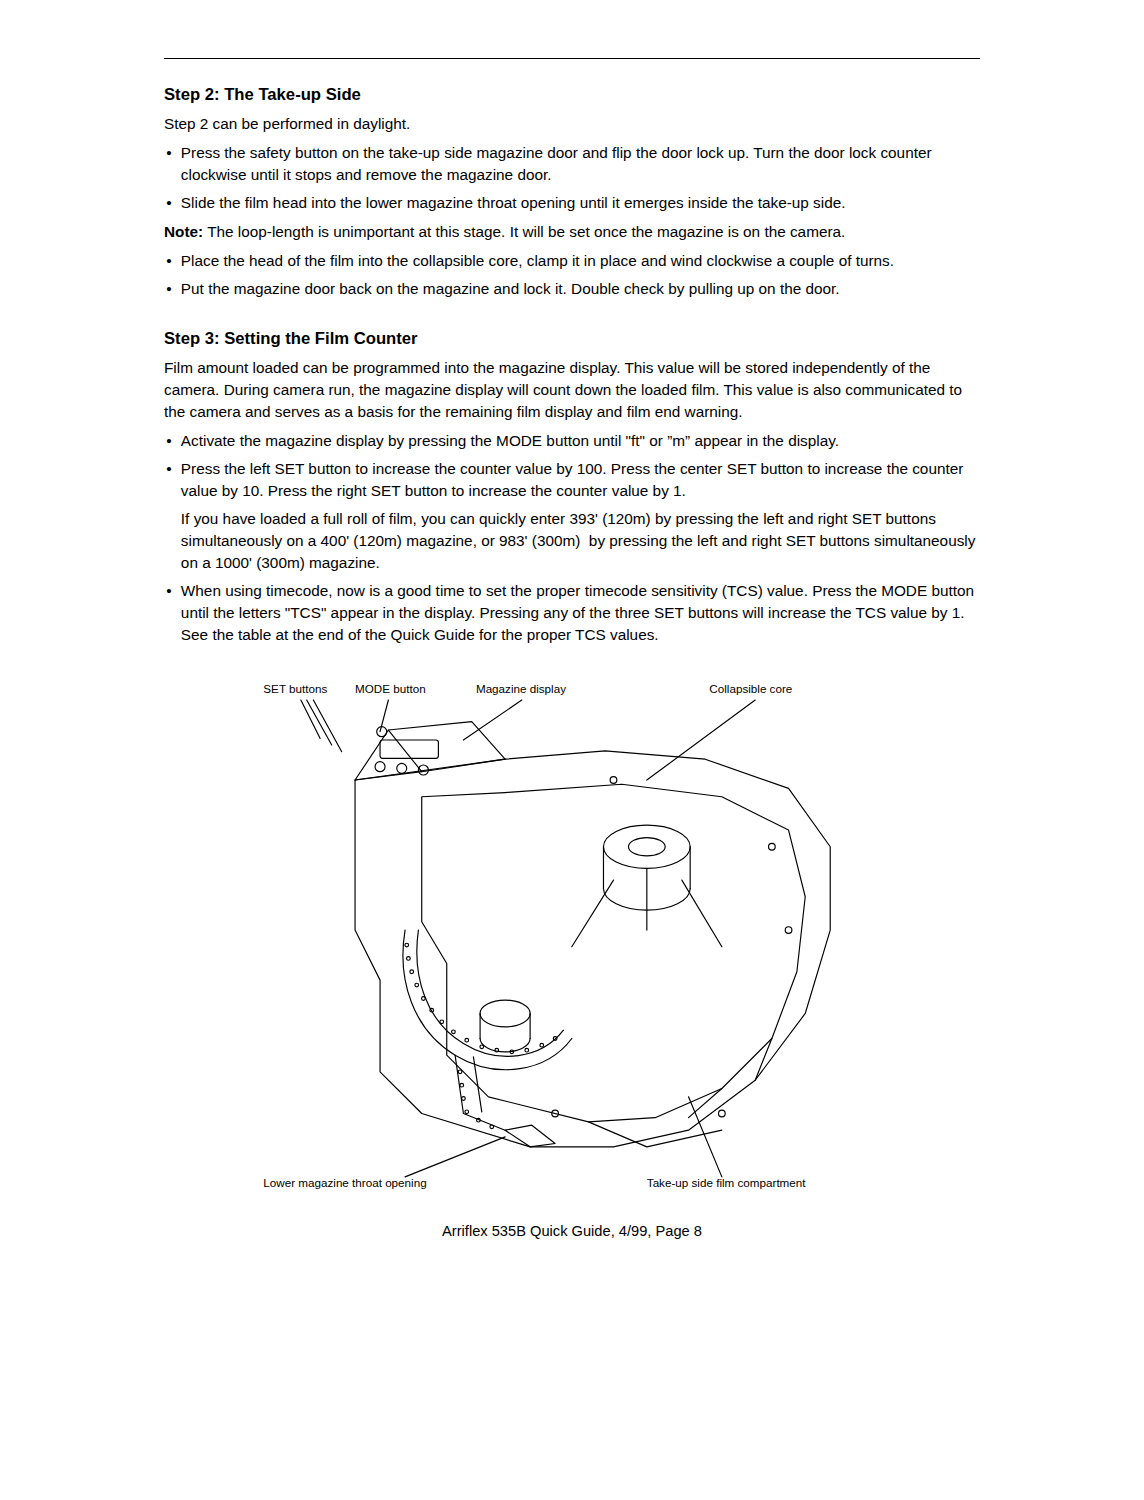Step 2: The Take-up Side
Step 2 can be performed in daylight.
Press the safety button on the take-up side magazine door and flip the door lock up. Turn the door lock counter clockwise until it stops and remove the magazine door.
Slide the film head into the lower magazine throat opening until it emerges inside the take-up side.
Note: The loop-length is unimportant at this stage. It will be set once the magazine is on the camera.
Place the head of the film into the collapsible core, clamp it in place and wind clockwise a couple of turns.
Put the magazine door back on the magazine and lock it. Double check by pulling up on the door.
Step 3: Setting the Film Counter
Film amount loaded can be programmed into the magazine display. This value will be stored independently of the camera. During camera run, the magazine display will count down the loaded film. This value is also communicated to the camera and serves as a basis for the remaining film display and film end warning.
Activate the magazine display by pressing the MODE button until "ft" or ”m” appear in the display.
Press the left SET button to increase the counter value by 100. Press the center SET button to increase the counter value by 10. Press the right SET button to increase the counter value by 1.
If you have loaded a full roll of film, you can quickly enter 393' (120m) by pressing the left and right SET buttons simultaneously on a 400' (120m) magazine, or 983' (300m) by pressing the left and right SET buttons simultaneously on a 1000' (300m) magazine.
When using timecode, now is a good time to set the proper timecode sensitivity (TCS) value. Press the MODE button until the letters "TCS" appear in the display. Pressing any of the three SET buttons will increase the TCS value by 1. See the table at the end of the Quick Guide for the proper TCS values.
SET buttons MODE button Magazine display Collapsible core Lower magazine throat opening Take-up side film compartment
Arriflex 535B Quick Guide, 4/99, Page 8